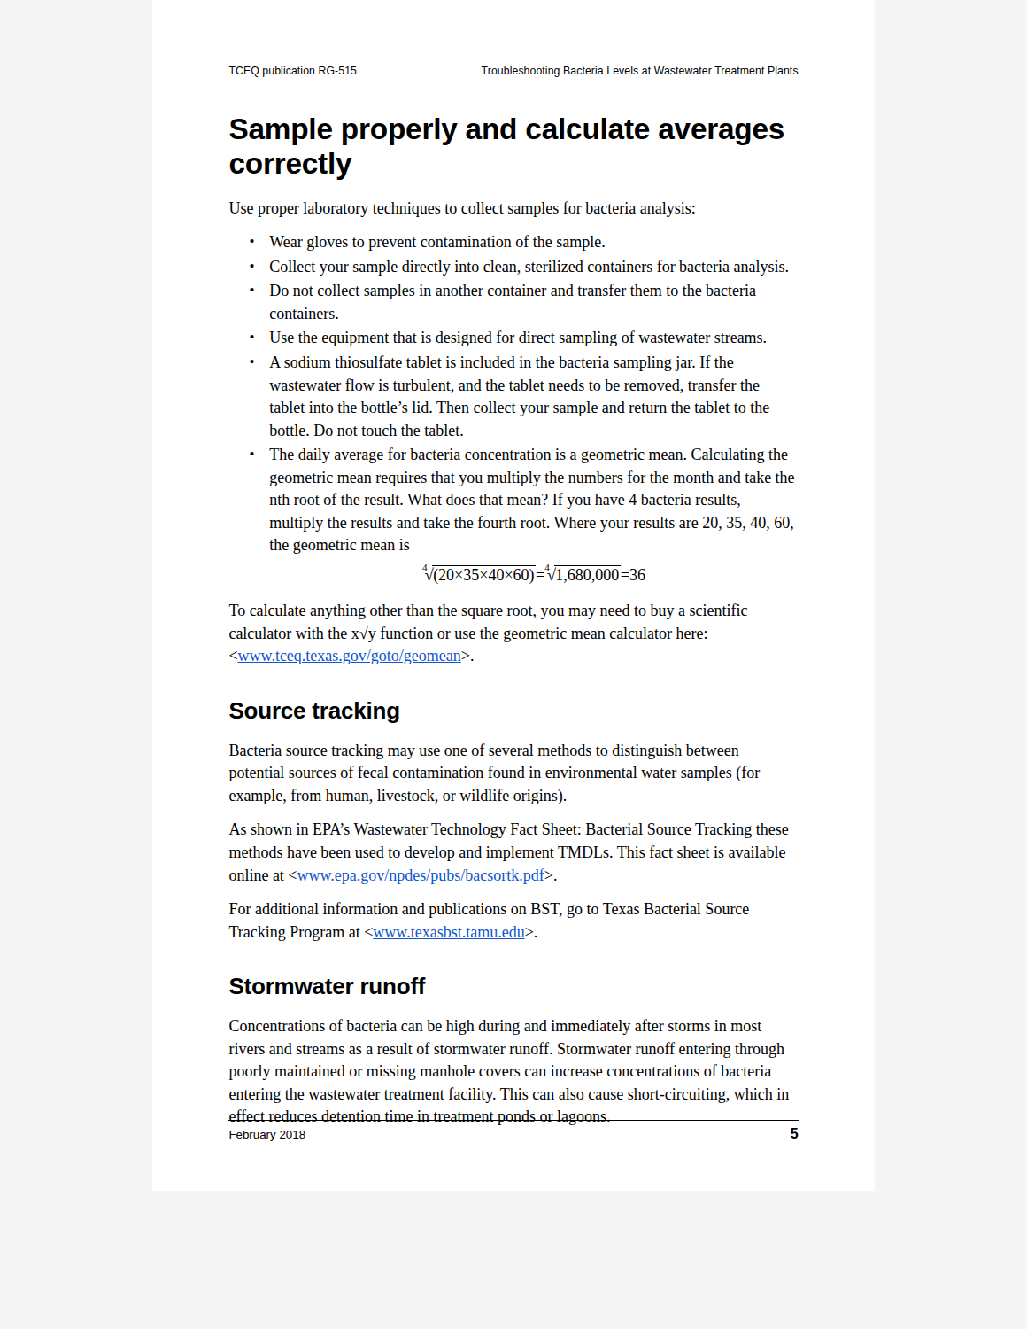TCEQ publication RG-515 Troubleshooting Bacteria Levels at Wastewater Treatment Plants
Sample properly and calculate averages correctly
Use proper laboratory techniques to collect samples for bacteria analysis:
Wear gloves to prevent contamination of the sample.
Collect your sample directly into clean, sterilized containers for bacteria analysis.
Do not collect samples in another container and transfer them to the bacteria containers.
Use the equipment that is designed for direct sampling of wastewater streams.
A sodium thiosulfate tablet is included in the bacteria sampling jar. If the wastewater flow is turbulent, and the tablet needs to be removed, transfer the tablet into the bottle’s lid. Then collect your sample and return the tablet to the bottle. Do not touch the tablet.
The daily average for bacteria concentration is a geometric mean. Calculating the geometric mean requires that you multiply the numbers for the month and take the nth root of the result. What does that mean? If you have 4 bacteria results, multiply the results and take the fourth root. Where your results are 20, 35, 40, 60, the geometric mean is
4√(20×35×40×60)=4√1,680,000=36
To calculate anything other than the square root, you may need to buy a scientific calculator with the x√y function or use the geometric mean calculator here: <www.tceq.texas.gov/goto/geomean>.
Source tracking
Bacteria source tracking may use one of several methods to distinguish between potential sources of fecal contamination found in environmental water samples (for example, from human, livestock, or wildlife origins).
As shown in EPA’s Wastewater Technology Fact Sheet: Bacterial Source Tracking these methods have been used to develop and implement TMDLs. This fact sheet is available online at <www.epa.gov/npdes/pubs/bacsortk.pdf>.
For additional information and publications on BST, go to Texas Bacterial Source Tracking Program at <www.texasbst.tamu.edu>.
Stormwater runoff
Concentrations of bacteria can be high during and immediately after storms in most rivers and streams as a result of stormwater runoff. Stormwater runoff entering through poorly maintained or missing manhole covers can increase concentrations of bacteria entering the wastewater treatment facility. This can also cause short-circuiting, which in effect reduces detention time in treatment ponds or lagoons.
February 2018 5